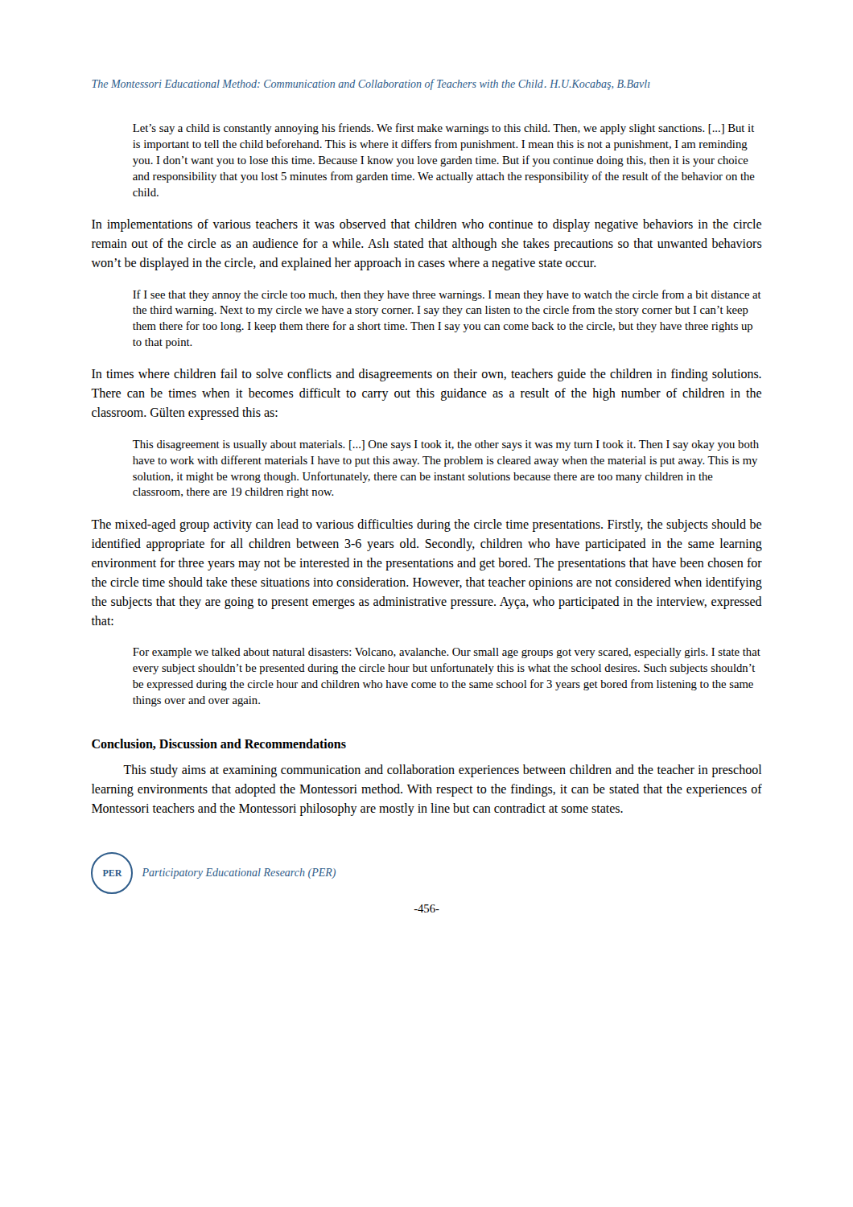The Montessori Educational Method: Communication and Collaboration of Teachers with the Child․ H.U.Kocabaş, B.Bavlı
Let’s say a child is constantly annoying his friends. We first make warnings to this child. Then, we apply slight sanctions. [...] But it is important to tell the child beforehand. This is where it differs from punishment. I mean this is not a punishment, I am reminding you. I don’t want you to lose this time. Because I know you love garden time. But if you continue doing this, then it is your choice and responsibility that you lost 5 minutes from garden time. We actually attach the responsibility of the result of the behavior on the child.
In implementations of various teachers it was observed that children who continue to display negative behaviors in the circle remain out of the circle as an audience for a while. Aslı stated that although she takes precautions so that unwanted behaviors won’t be displayed in the circle, and explained her approach in cases where a negative state occur.
If I see that they annoy the circle too much, then they have three warnings. I mean they have to watch the circle from a bit distance at the third warning. Next to my circle we have a story corner. I say they can listen to the circle from the story corner but I can’t keep them there for too long. I keep them there for a short time. Then I say you can come back to the circle, but they have three rights up to that point.
In times where children fail to solve conflicts and disagreements on their own, teachers guide the children in finding solutions. There can be times when it becomes difficult to carry out this guidance as a result of the high number of children in the classroom. Gülten expressed this as:
This disagreement is usually about materials. [...] One says I took it, the other says it was my turn I took it. Then I say okay you both have to work with different materials I have to put this away. The problem is cleared away when the material is put away. This is my solution, it might be wrong though. Unfortunately, there can be instant solutions because there are too many children in the classroom, there are 19 children right now.
The mixed-aged group activity can lead to various difficulties during the circle time presentations. Firstly, the subjects should be identified appropriate for all children between 3-6 years old. Secondly, children who have participated in the same learning environment for three years may not be interested in the presentations and get bored. The presentations that have been chosen for the circle time should take these situations into consideration. However, that teacher opinions are not considered when identifying the subjects that they are going to present emerges as administrative pressure. Ayça, who participated in the interview, expressed that:
For example we talked about natural disasters: Volcano, avalanche. Our small age groups got very scared, especially girls. I state that every subject shouldn’t be presented during the circle hour but unfortunately this is what the school desires. Such subjects shouldn’t be expressed during the circle hour and children who have come to the same school for 3 years get bored from listening to the same things over and over again.
Conclusion, Discussion and Recommendations
This study aims at examining communication and collaboration experiences between children and the teacher in preschool learning environments that adopted the Montessori method. With respect to the findings, it can be stated that the experiences of Montessori teachers and the Montessori philosophy are mostly in line but can contradict at some states.
PER Participatory Educational Research (PER)
-456-